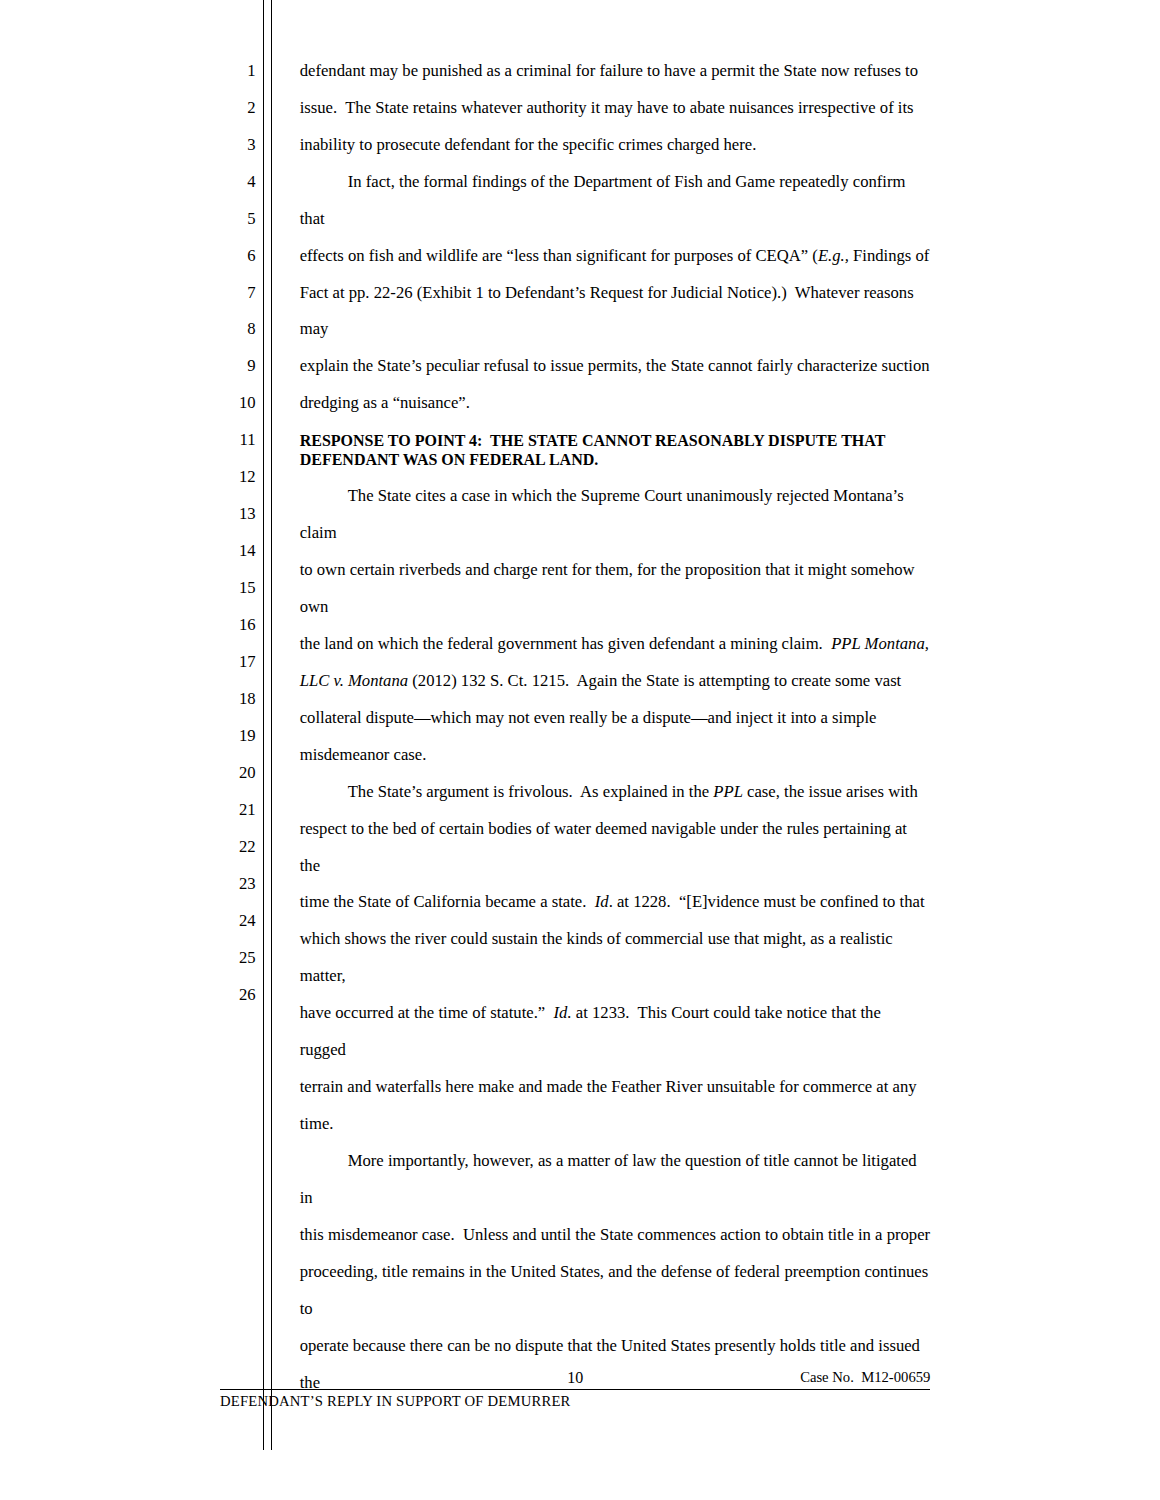1
2
3
4
5
6
7
8
9
10
11
12
13
14
15
16
17
18
19
20
21
22
23
24
25
26
defendant may be punished as a criminal for failure to have a permit the State now refuses to
issue. The State retains whatever authority it may have to abate nuisances irrespective of its
inability to prosecute defendant for the specific crimes charged here.
In fact, the formal findings of the Department of Fish and Game repeatedly confirm that
effects on fish and wildlife are “less than significant for purposes of CEQA” (E.g., Findings of
Fact at pp. 22-26 (Exhibit 1 to Defendant’s Request for Judicial Notice).) Whatever reasons may
explain the State’s peculiar refusal to issue permits, the State cannot fairly characterize suction
dredging as a “nuisance”.
RESPONSE TO POINT 4: THE STATE CANNOT REASONABLY DISPUTE THAT
DEFENDANT WAS ON FEDERAL LAND.
The State cites a case in which the Supreme Court unanimously rejected Montana’s claim
to own certain riverbeds and charge rent for them, for the proposition that it might somehow own
the land on which the federal government has given defendant a mining claim. PPL Montana,
LLC v. Montana (2012) 132 S. Ct. 1215. Again the State is attempting to create some vast
collateral dispute—which may not even really be a dispute—and inject it into a simple
misdemeanor case.
The State’s argument is frivolous. As explained in the PPL case, the issue arises with
respect to the bed of certain bodies of water deemed navigable under the rules pertaining at the
time the State of California became a state. Id. at 1228. “[E]vidence must be confined to that
which shows the river could sustain the kinds of commercial use that might, as a realistic matter,
have occurred at the time of statute.” Id. at 1233. This Court could take notice that the rugged
terrain and waterfalls here make and made the Feather River unsuitable for commerce at any time.
More importantly, however, as a matter of law the question of title cannot be litigated in
this misdemeanor case. Unless and until the State commences action to obtain title in a proper
proceeding, title remains in the United States, and the defense of federal preemption continues to
operate because there can be no dispute that the United States presently holds title and issued the
10
Case No. M12-00659
DEFENDANT’S REPLY IN SUPPORT OF DEMURRER